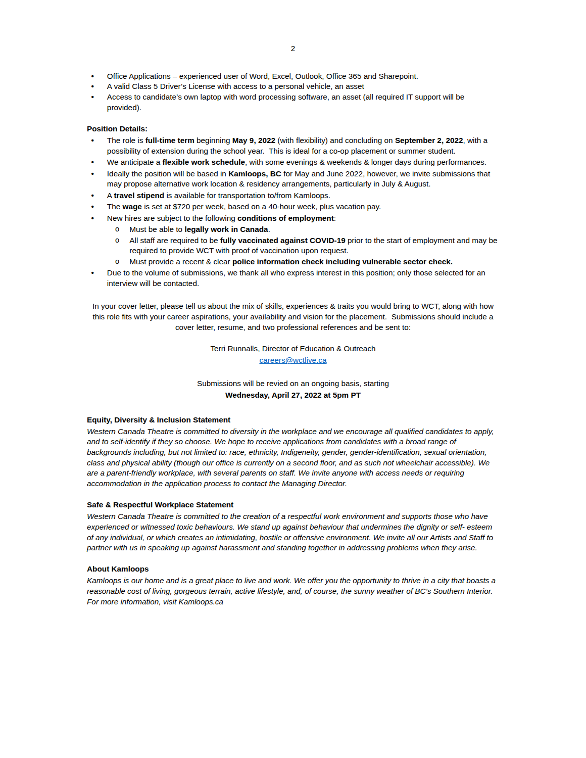2
Office Applications – experienced user of Word, Excel, Outlook, Office 365 and Sharepoint.
A valid Class 5 Driver’s License with access to a personal vehicle, an asset
Access to candidate’s own laptop with word processing software, an asset (all required IT support will be provided).
Position Details:
The role is full-time term beginning May 9, 2022 (with flexibility) and concluding on September 2, 2022, with a possibility of extension during the school year. This is ideal for a co-op placement or summer student.
We anticipate a flexible work schedule, with some evenings & weekends & longer days during performances.
Ideally the position will be based in Kamloops, BC for May and June 2022, however, we invite submissions that may propose alternative work location & residency arrangements, particularly in July & August.
A travel stipend is available for transportation to/from Kamloops.
The wage is set at $720 per week, based on a 40-hour week, plus vacation pay.
New hires are subject to the following conditions of employment:
Must be able to legally work in Canada.
All staff are required to be fully vaccinated against COVID-19 prior to the start of employment and may be required to provide WCT with proof of vaccination upon request.
Must provide a recent & clear police information check including vulnerable sector check.
Due to the volume of submissions, we thank all who express interest in this position; only those selected for an interview will be contacted.
In your cover letter, please tell us about the mix of skills, experiences & traits you would bring to WCT, along with how this role fits with your career aspirations, your availability and vision for the placement. Submissions should include a cover letter, resume, and two professional references and be sent to:
Terri Runnalls, Director of Education & Outreach
careers@wctlive.ca
Submissions will be revied on an ongoing basis, starting
Wednesday, April 27, 2022 at 5pm PT
Equity, Diversity & Inclusion Statement
Western Canada Theatre is committed to diversity in the workplace and we encourage all qualified candidates to apply, and to self-identify if they so choose. We hope to receive applications from candidates with a broad range of backgrounds including, but not limited to: race, ethnicity, Indigeneity, gender, gender-identification, sexual orientation, class and physical ability (though our office is currently on a second floor, and as such not wheelchair accessible). We are a parent-friendly workplace, with several parents on staff. We invite anyone with access needs or requiring accommodation in the application process to contact the Managing Director.
Safe & Respectful Workplace Statement
Western Canada Theatre is committed to the creation of a respectful work environment and supports those who have experienced or witnessed toxic behaviours. We stand up against behaviour that undermines the dignity or self- esteem of any individual, or which creates an intimidating, hostile or offensive environment. We invite all our Artists and Staff to partner with us in speaking up against harassment and standing together in addressing problems when they arise.
About Kamloops
Kamloops is our home and is a great place to live and work. We offer you the opportunity to thrive in a city that boasts a reasonable cost of living, gorgeous terrain, active lifestyle, and, of course, the sunny weather of BC’s Southern Interior. For more information, visit Kamloops.ca